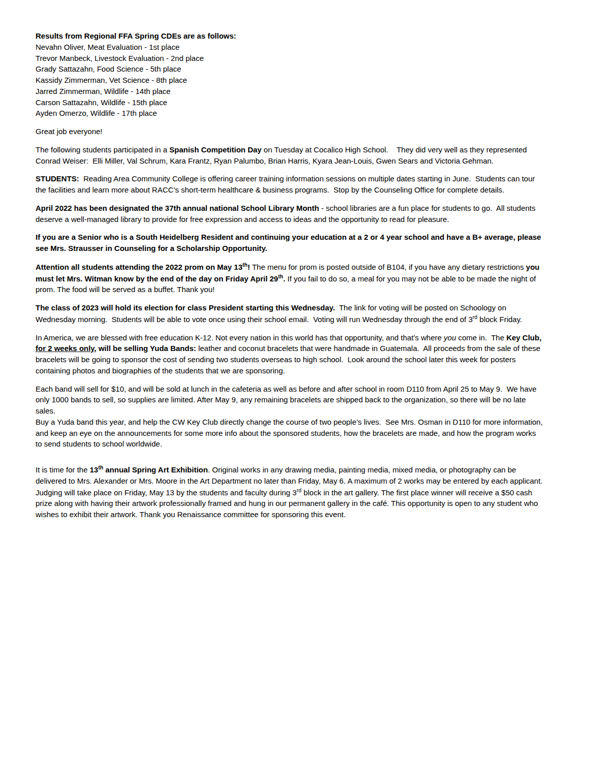Results from Regional FFA Spring CDEs are as follows:
Nevahn Oliver, Meat Evaluation - 1st place
Trevor Manbeck, Livestock Evaluation - 2nd place
Grady Sattazahn, Food Science - 5th place
Kassidy Zimmerman, Vet Science - 8th place
Jarred Zimmerman, Wildlife - 14th place
Carson Sattazahn, Wildlife - 15th place
Ayden Omerzo, Wildlife - 17th place
Great job everyone!
The following students participated in a Spanish Competition Day on Tuesday at Cocalico High School. They did very well as they represented Conrad Weiser: Elli Miller, Val Schrum, Kara Frantz, Ryan Palumbo, Brian Harris, Kyara Jean-Louis, Gwen Sears and Victoria Gehman.
STUDENTS: Reading Area Community College is offering career training information sessions on multiple dates starting in June. Students can tour the facilities and learn more about RACC’s short-term healthcare & business programs. Stop by the Counseling Office for complete details.
April 2022 has been designated the 37th annual national School Library Month - school libraries are a fun place for students to go. All students deserve a well-managed library to provide for free expression and access to ideas and the opportunity to read for pleasure.
If you are a Senior who is a South Heidelberg Resident and continuing your education at a 2 or 4 year school and have a B+ average, please see Mrs. Strausser in Counseling for a Scholarship Opportunity.
Attention all students attending the 2022 prom on May 13th! The menu for prom is posted outside of B104, if you have any dietary restrictions you must let Mrs. Witman know by the end of the day on Friday April 29th. If you fail to do so, a meal for you may not be able to be made the night of prom. The food will be served as a buffet. Thank you!
The class of 2023 will hold its election for class President starting this Wednesday. The link for voting will be posted on Schoology on Wednesday morning. Students will be able to vote once using their school email. Voting will run Wednesday through the end of 3rd block Friday.
In America, we are blessed with free education K-12. Not every nation in this world has that opportunity, and that’s where you come in. The Key Club, for 2 weeks only, will be selling Yuda Bands: leather and coconut bracelets that were handmade in Guatemala. All proceeds from the sale of these bracelets will be going to sponsor the cost of sending two students overseas to high school. Look around the school later this week for posters containing photos and biographies of the students that we are sponsoring.
Each band will sell for $10, and will be sold at lunch in the cafeteria as well as before and after school in room D110 from April 25 to May 9. We have only 1000 bands to sell, so supplies are limited. After May 9, any remaining bracelets are shipped back to the organization, so there will be no late sales.
Buy a Yuda band this year, and help the CW Key Club directly change the course of two people’s lives. See Mrs. Osman in D110 for more information, and keep an eye on the announcements for some more info about the sponsored students, how the bracelets are made, and how the program works to send students to school worldwide.
It is time for the 13th annual Spring Art Exhibition. Original works in any drawing media, painting media, mixed media, or photography can be delivered to Mrs. Alexander or Mrs. Moore in the Art Department no later than Friday, May 6. A maximum of 2 works may be entered by each applicant. Judging will take place on Friday, May 13 by the students and faculty during 3rd block in the art gallery. The first place winner will receive a $50 cash prize along with having their artwork professionally framed and hung in our permanent gallery in the café. This opportunity is open to any student who wishes to exhibit their artwork. Thank you Renaissance committee for sponsoring this event.